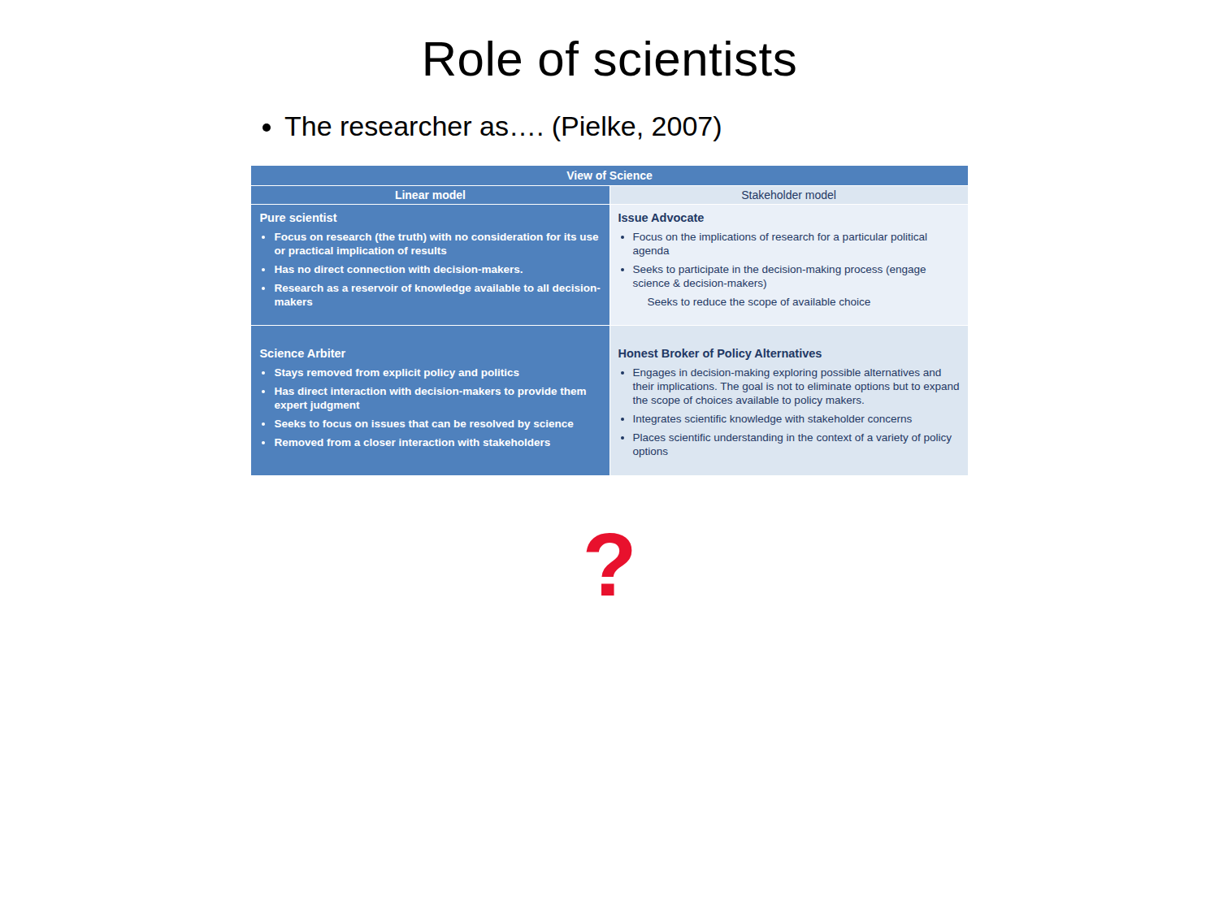Role of scientists
The researcher as…. (Pielke, 2007)
| View of Science |
| --- |
| Linear model | Stakeholder model |
| Pure scientist Focus on research (the truth) with no consideration for its use or practical implication of results Has no direct connection with decision-makers. Research as a reservoir of knowledge available to all decision-makers | Issue Advocate Focus on the implications of research for a particular political agenda Seeks to participate in the decision-making process (engage science & decision-makers) Seeks to reduce the scope of available choice |
| Science Arbiter Stays removed from explicit policy and politics Has direct interaction with decision-makers to provide them expert judgment Seeks to focus on issues that can be resolved by science Removed from a closer interaction with stakeholders | Honest Broker of Policy Alternatives Engages in decision-making exploring possible alternatives and their implications. The goal is not to eliminate options but to expand the scope of choices available to policy makers. Integrates scientific knowledge with stakeholder concerns Places scientific understanding in the context of a variety of policy options |
?